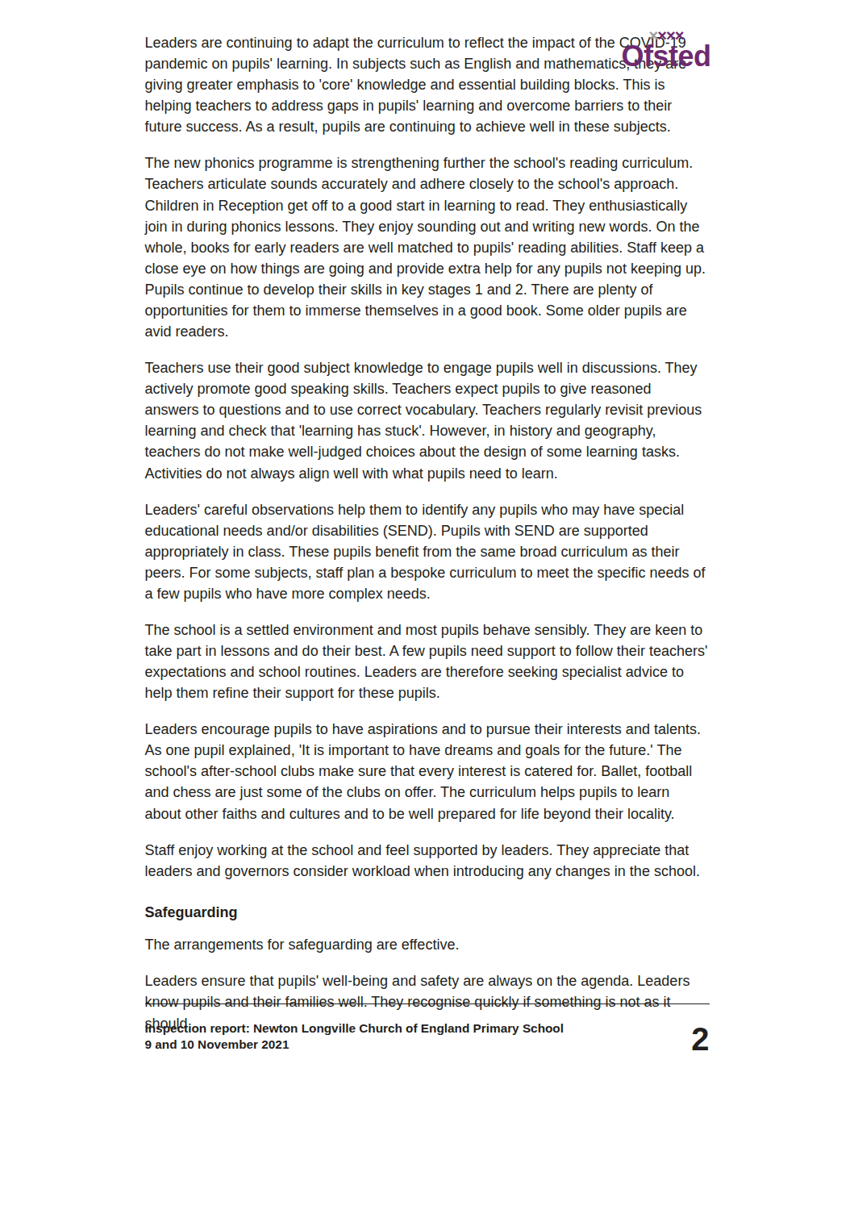××××
Ofsted
Leaders are continuing to adapt the curriculum to reflect the impact of the COVID-19 pandemic on pupils' learning. In subjects such as English and mathematics, they are giving greater emphasis to 'core' knowledge and essential building blocks. This is helping teachers to address gaps in pupils' learning and overcome barriers to their future success. As a result, pupils are continuing to achieve well in these subjects.
The new phonics programme is strengthening further the school's reading curriculum. Teachers articulate sounds accurately and adhere closely to the school's approach. Children in Reception get off to a good start in learning to read. They enthusiastically join in during phonics lessons. They enjoy sounding out and writing new words. On the whole, books for early readers are well matched to pupils' reading abilities. Staff keep a close eye on how things are going and provide extra help for any pupils not keeping up. Pupils continue to develop their skills in key stages 1 and 2. There are plenty of opportunities for them to immerse themselves in a good book. Some older pupils are avid readers.
Teachers use their good subject knowledge to engage pupils well in discussions. They actively promote good speaking skills. Teachers expect pupils to give reasoned answers to questions and to use correct vocabulary. Teachers regularly revisit previous learning and check that 'learning has stuck'. However, in history and geography, teachers do not make well-judged choices about the design of some learning tasks. Activities do not always align well with what pupils need to learn.
Leaders' careful observations help them to identify any pupils who may have special educational needs and/or disabilities (SEND). Pupils with SEND are supported appropriately in class. These pupils benefit from the same broad curriculum as their peers. For some subjects, staff plan a bespoke curriculum to meet the specific needs of a few pupils who have more complex needs.
The school is a settled environment and most pupils behave sensibly. They are keen to take part in lessons and do their best. A few pupils need support to follow their teachers' expectations and school routines. Leaders are therefore seeking specialist advice to help them refine their support for these pupils.
Leaders encourage pupils to have aspirations and to pursue their interests and talents. As one pupil explained, 'It is important to have dreams and goals for the future.' The school's after-school clubs make sure that every interest is catered for. Ballet, football and chess are just some of the clubs on offer. The curriculum helps pupils to learn about other faiths and cultures and to be well prepared for life beyond their locality.
Staff enjoy working at the school and feel supported by leaders. They appreciate that leaders and governors consider workload when introducing any changes in the school.
Safeguarding
The arrangements for safeguarding are effective.
Leaders ensure that pupils' well-being and safety are always on the agenda. Leaders know pupils and their families well. They recognise quickly if something is not as it should
Inspection report: Newton Longville Church of England Primary School
9 and 10 November 2021
2